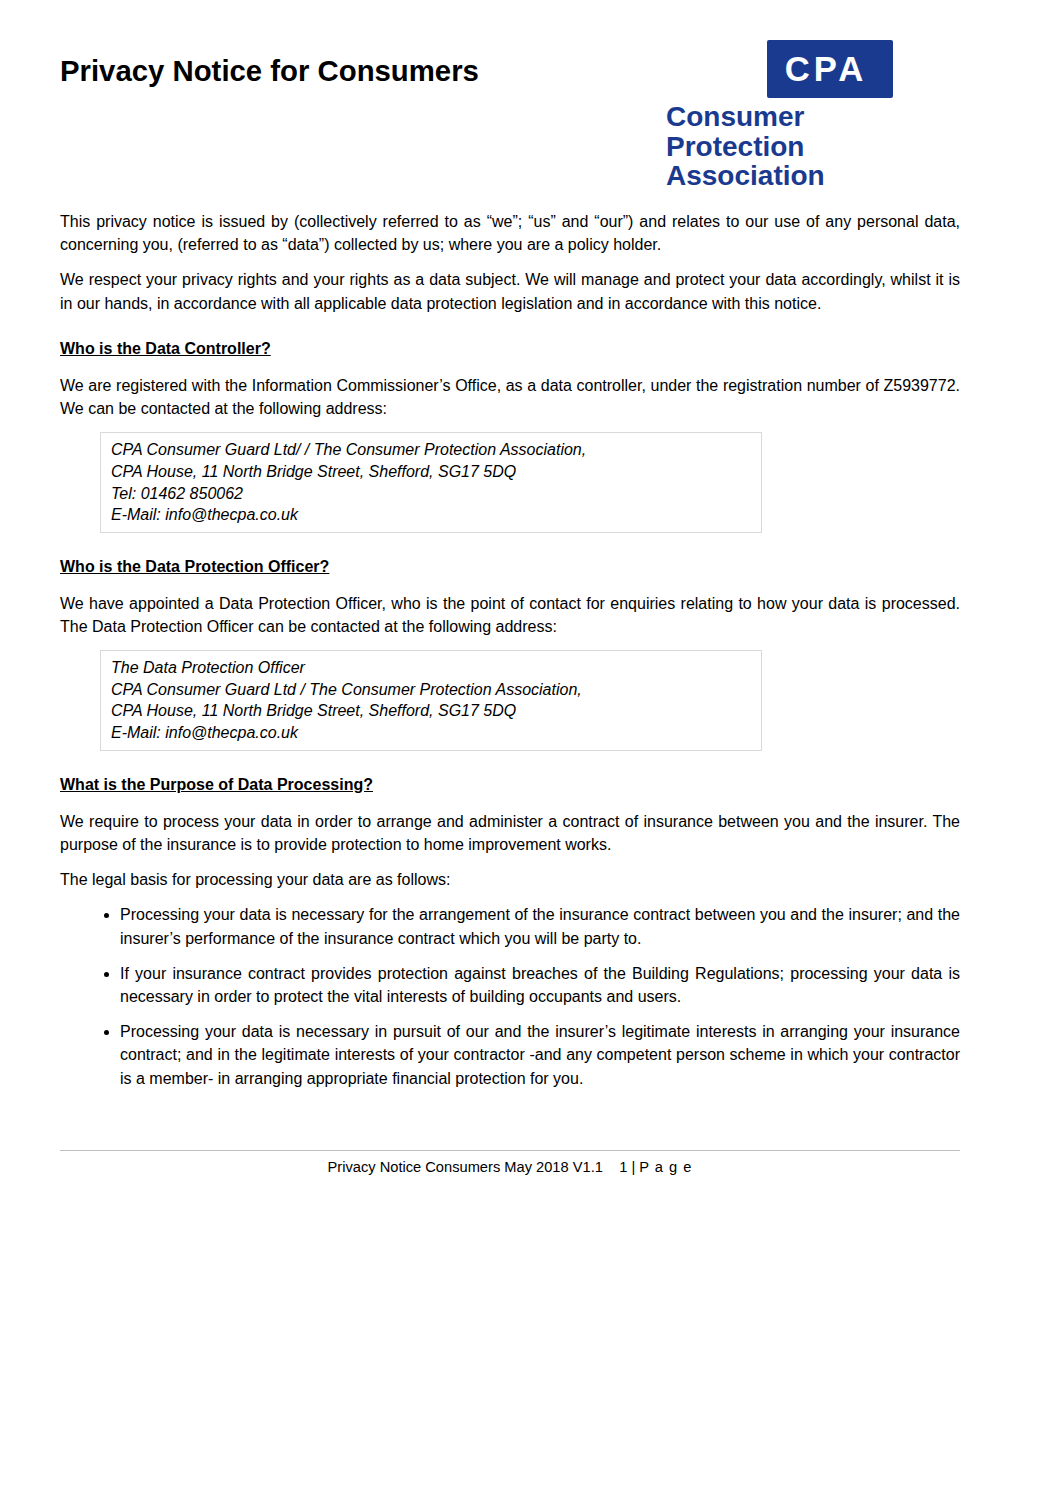Privacy Notice for Consumers
CPA
Consumer Protection Association
This privacy notice is issued by (collectively referred to as “we”; “us” and “our”) and relates to our use of any personal data, concerning you, (referred to as “data”) collected by us; where you are a policy holder.
We respect your privacy rights and your rights as a data subject. We will manage and protect your data accordingly, whilst it is in our hands, in accordance with all applicable data protection legislation and in accordance with this notice.
Who is the Data Controller?
We are registered with the Information Commissioner’s Office, as a data controller, under the registration number of Z5939772. We can be contacted at the following address:
CPA Consumer Guard Ltd/ / The Consumer Protection Association,
CPA House, 11 North Bridge Street, Shefford, SG17 5DQ
Tel: 01462 850062
E-Mail: info@thecpa.co.uk
Who is the Data Protection Officer?
We have appointed a Data Protection Officer, who is the point of contact for enquiries relating to how your data is processed. The Data Protection Officer can be contacted at the following address:
The Data Protection Officer
CPA Consumer Guard Ltd / The Consumer Protection Association,
CPA House, 11 North Bridge Street, Shefford, SG17 5DQ
E-Mail: info@thecpa.co.uk
What is the Purpose of Data Processing?
We require to process your data in order to arrange and administer a contract of insurance between you and the insurer. The purpose of the insurance is to provide protection to home improvement works.
The legal basis for processing your data are as follows:
Processing your data is necessary for the arrangement of the insurance contract between you and the insurer; and the insurer’s performance of the insurance contract which you will be party to.
If your insurance contract provides protection against breaches of the Building Regulations; processing your data is necessary in order to protect the vital interests of building occupants and users.
Processing your data is necessary in pursuit of our and the insurer’s legitimate interests in arranging your insurance contract; and in the legitimate interests of your contractor -and any competent person scheme in which your contractor is a member- in arranging appropriate financial protection for you.
Privacy Notice Consumers May 2018 V1.1 1 | P a g e